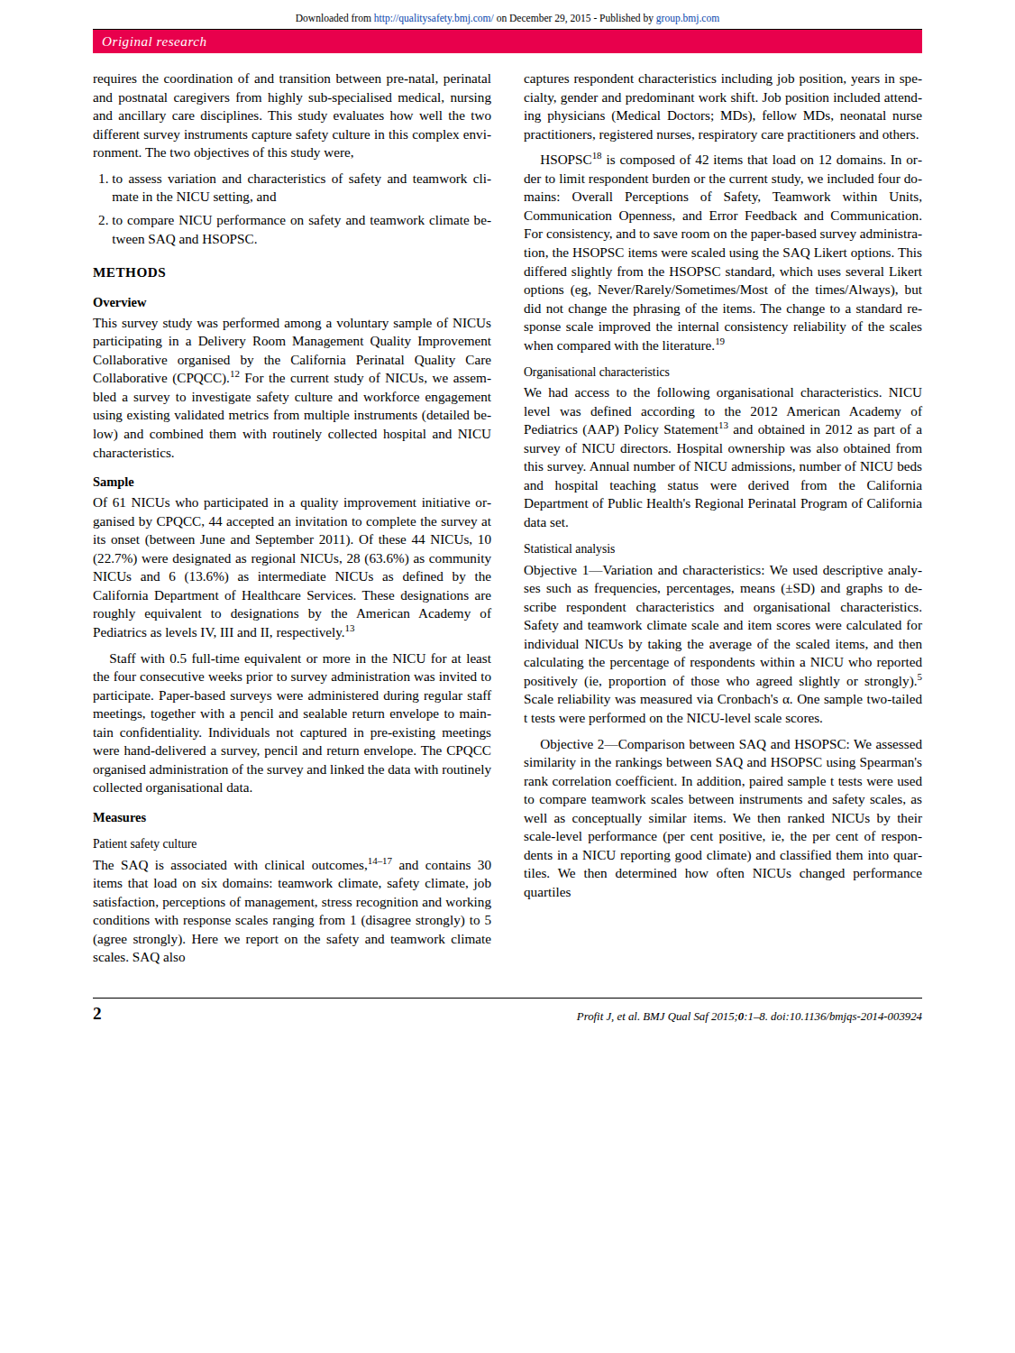Downloaded from http://qualitysafety.bmj.com/ on December 29, 2015 - Published by group.bmj.com
Original research
requires the coordination of and transition between pre-natal, perinatal and postnatal caregivers from highly sub-specialised medical, nursing and ancillary care disciplines. This study evaluates how well the two different survey instruments capture safety culture in this complex environment. The two objectives of this study were,
to assess variation and characteristics of safety and teamwork climate in the NICU setting, and
to compare NICU performance on safety and teamwork climate between SAQ and HSOPSC.
METHODS
Overview
This survey study was performed among a voluntary sample of NICUs participating in a Delivery Room Management Quality Improvement Collaborative organised by the California Perinatal Quality Care Collaborative (CPQCC).12 For the current study of NICUs, we assembled a survey to investigate safety culture and workforce engagement using existing validated metrics from multiple instruments (detailed below) and combined them with routinely collected hospital and NICU characteristics.
Sample
Of 61 NICUs who participated in a quality improvement initiative organised by CPQCC, 44 accepted an invitation to complete the survey at its onset (between June and September 2011). Of these 44 NICUs, 10 (22.7%) were designated as regional NICUs, 28 (63.6%) as community NICUs and 6 (13.6%) as intermediate NICUs as defined by the California Department of Healthcare Services. These designations are roughly equivalent to designations by the American Academy of Pediatrics as levels IV, III and II, respectively.13
Staff with 0.5 full-time equivalent or more in the NICU for at least the four consecutive weeks prior to survey administration was invited to participate. Paper-based surveys were administered during regular staff meetings, together with a pencil and sealable return envelope to maintain confidentiality. Individuals not captured in pre-existing meetings were hand-delivered a survey, pencil and return envelope. The CPQCC organised administration of the survey and linked the data with routinely collected organisational data.
Measures
Patient safety culture
The SAQ is associated with clinical outcomes,14–17 and contains 30 items that load on six domains: teamwork climate, safety climate, job satisfaction, perceptions of management, stress recognition and working conditions with response scales ranging from 1 (disagree strongly) to 5 (agree strongly). Here we report on the safety and teamwork climate scales. SAQ also
captures respondent characteristics including job position, years in specialty, gender and predominant work shift. Job position included attending physicians (Medical Doctors; MDs), fellow MDs, neonatal nurse practitioners, registered nurses, respiratory care practitioners and others.
HSOPSC18 is composed of 42 items that load on 12 domains. In order to limit respondent burden or the current study, we included four domains: Overall Perceptions of Safety, Teamwork within Units, Communication Openness, and Error Feedback and Communication. For consistency, and to save room on the paper-based survey administration, the HSOPSC items were scaled using the SAQ Likert options. This differed slightly from the HSOPSC standard, which uses several Likert options (eg, Never/Rarely/Sometimes/Most of the times/Always), but did not change the phrasing of the items. The change to a standard response scale improved the internal consistency reliability of the scales when compared with the literature.19
Organisational characteristics
We had access to the following organisational characteristics. NICU level was defined according to the 2012 American Academy of Pediatrics (AAP) Policy Statement13 and obtained in 2012 as part of a survey of NICU directors. Hospital ownership was also obtained from this survey. Annual number of NICU admissions, number of NICU beds and hospital teaching status were derived from the California Department of Public Health's Regional Perinatal Program of California data set.
Statistical analysis
Objective 1—Variation and characteristics: We used descriptive analyses such as frequencies, percentages, means (±SD) and graphs to describe respondent characteristics and organisational characteristics. Safety and teamwork climate scale and item scores were calculated for individual NICUs by taking the average of the scaled items, and then calculating the percentage of respondents within a NICU who reported positively (ie, proportion of those who agreed slightly or strongly).5 Scale reliability was measured via Cronbach's α. One sample two-tailed t tests were performed on the NICU-level scale scores.
Objective 2—Comparison between SAQ and HSOPSC: We assessed similarity in the rankings between SAQ and HSOPSC using Spearman's rank correlation coefficient. In addition, paired sample t tests were used to compare teamwork scales between instruments and safety scales, as well as conceptually similar items. We then ranked NICUs by their scale-level performance (per cent positive, ie, the per cent of respondents in a NICU reporting good climate) and classified them into quartiles. We then determined how often NICUs changed performance quartiles
2
Profit J, et al. BMJ Qual Saf 2015;0:1–8. doi:10.1136/bmjqs-2014-003924